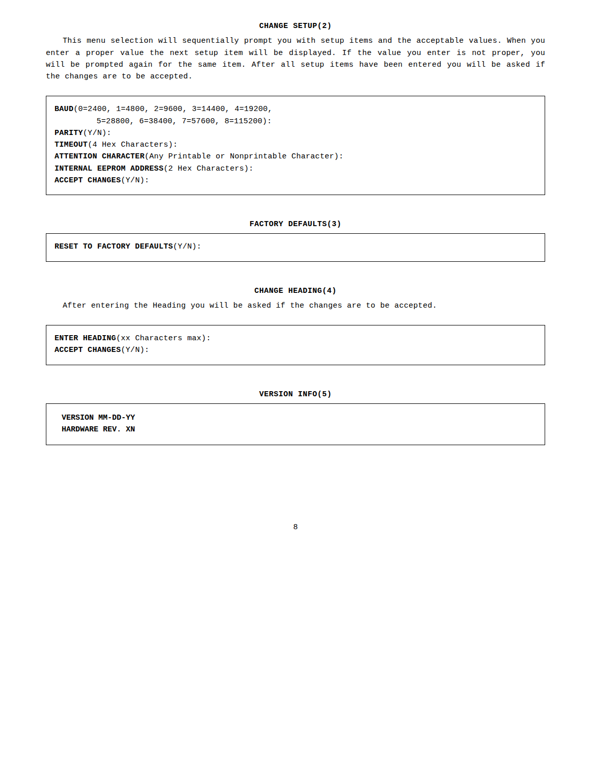CHANGE SETUP(2)
This menu selection will sequentially prompt you with setup items and the acceptable values. When you enter a proper value the next setup item will be displayed. If the value you enter is not proper, you will be prompted again for the same item. After all setup items have been entered you will be asked if the changes are to be accepted.
BAUD(0=2400, 1=4800, 2=9600, 3=14400, 4=19200,
5=28800, 6=38400, 7=57600, 8=115200):
PARITY(Y/N):
TIMEOUT(4 Hex Characters):
ATTENTION CHARACTER(Any Printable or Nonprintable Character):
INTERNAL EEPROM ADDRESS(2 Hex Characters):
ACCEPT CHANGES(Y/N):
FACTORY DEFAULTS(3)
RESET TO FACTORY DEFAULTS(Y/N):
CHANGE HEADING(4)
After entering the Heading you will be asked if the changes are to be accepted.
ENTER HEADING(xx Characters max):
ACCEPT CHANGES(Y/N):
VERSION INFO(5)
VERSION MM-DD-YY
HARDWARE REV. XN
8